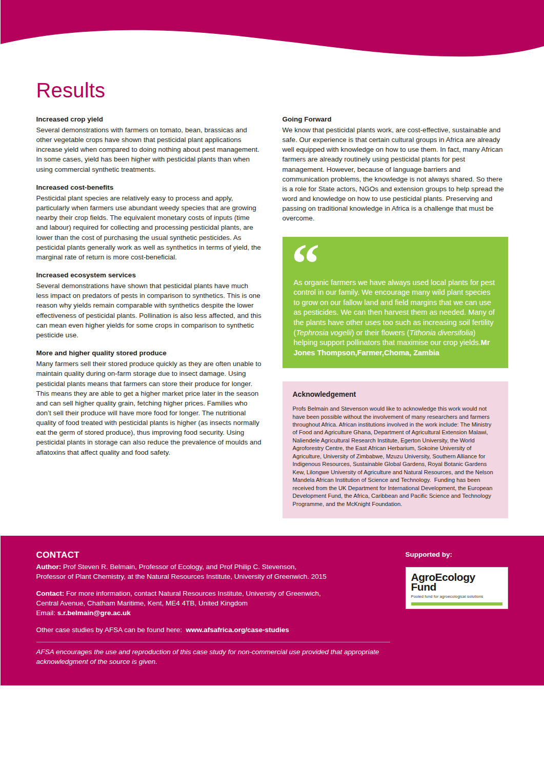Results
Increased crop yield
Several demonstrations with farmers on tomato, bean, brassicas and other vegetable crops have shown that pesticidal plant applications increase yield when compared to doing nothing about pest management. In some cases, yield has been higher with pesticidal plants than when using commercial synthetic treatments.
Increased cost-benefits
Pesticidal plant species are relatively easy to process and apply, particularly when farmers use abundant weedy species that are growing nearby their crop fields. The equivalent monetary costs of inputs (time and labour) required for collecting and processing pesticidal plants, are lower than the cost of purchasing the usual synthetic pesticides. As pesticidal plants generally work as well as synthetics in terms of yield, the marginal rate of return is more cost-beneficial.
Increased ecosystem services
Several demonstrations have shown that pesticidal plants have much less impact on predators of pests in comparison to synthetics. This is one reason why yields remain comparable with synthetics despite the lower effectiveness of pesticidal plants. Pollination is also less affected, and this can mean even higher yields for some crops in comparison to synthetic pesticide use.
More and higher quality stored produce
Many farmers sell their stored produce quickly as they are often unable to maintain quality during on-farm storage due to insect damage. Using pesticidal plants means that farmers can store their produce for longer. This means they are able to get a higher market price later in the season and can sell higher quality grain, fetching higher prices. Families who don’t sell their produce will have more food for longer. The nutritional quality of food treated with pesticidal plants is higher (as insects normally eat the germ of stored produce), thus improving food security. Using pesticidal plants in storage can also reduce the prevalence of moulds and aflatoxins that affect quality and food safety.
Going Forward
We know that pesticidal plants work, are cost-effective, sustainable and safe. Our experience is that certain cultural groups in Africa are already well equipped with knowledge on how to use them. In fact, many African farmers are already routinely using pesticidal plants for pest management. However, because of language barriers and communication problems, the knowledge is not always shared. So there is a role for State actors, NGOs and extension groups to help spread the word and knowledge on how to use pesticidal plants. Preserving and passing on traditional knowledge in Africa is a challenge that must be overcome.
“
As organic farmers we have always used local plants for pest control in our family. We encourage many wild plant species to grow on our fallow land and field margins that we can use as pesticides. We can then harvest them as needed. Many of the plants have other uses too such as increasing soil fertility (Tephrosia vogelii) or their flowers (Tithonia diversifolia) helping support pollinators that maximise our crop yields.Mr Jones Thompson,Farmer,Choma, Zambia
Acknowledgement
Profs Belmain and Stevenson would like to acknowledge this work would not have been possible without the involvement of many researchers and farmers throughout Africa. African institutions involved in the work include: The Ministry of Food and Agriculture Ghana, Department of Agricultural Extension Malawi, Naliendele Agricultural Research Institute, Egerton University, the World Agroforestry Centre, the East African Herbarium, Sokoine University of Agriculture, University of Zimbabwe, Mzuzu University, Southern Alliance for Indigenous Resources, Sustainable Global Gardens, Royal Botanic Gardens Kew, Lilongwe University of Agriculture and Natural Resources, and the Nelson Mandela African Institution of Science and Technology. Funding has been received from the UK Department for International Development, the European Development Fund, the Africa, Caribbean and Pacific Science and Technology Programme, and the McKnight Foundation.
CONTACT
Author: Prof Steven R. Belmain, Professor of Ecology, and Prof Philip C. Stevenson,
Professor of Plant Chemistry, at the Natural Resources Institute, University of Greenwich. 2015
Contact: For more information, contact Natural Resources Institute, University of Greenwich,
Central Avenue, Chatham Maritime, Kent, ME4 4TB, United Kingdom
Email: s.r.belmain@gre.ac.uk
Other case studies by AFSA can be found here: www.afsafrica.org/case-studies
AFSA encourages the use and reproduction of this case study for non-commercial use provided that appropriate acknowledgment of the source is given.
Supported by:
AgroEcology
Fund
Pooled fund for agroecological solutions